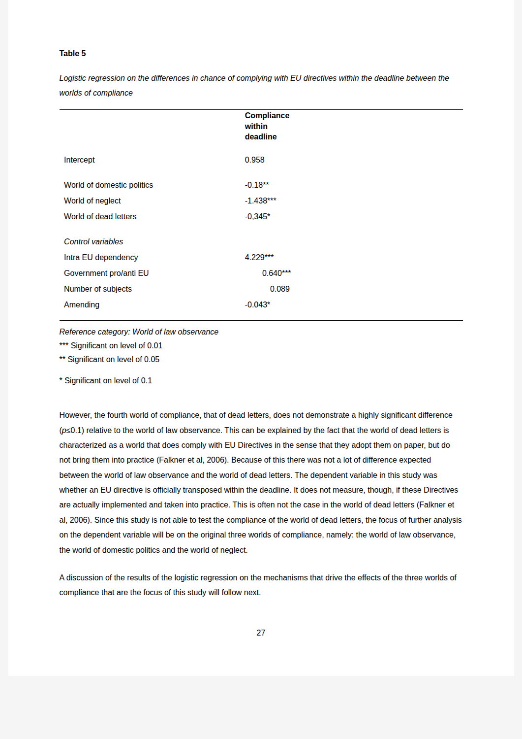Table 5
Logistic regression on the differences in chance of complying with EU directives within the deadline between the worlds of compliance
| | Compliance within deadline |
| Intercept | 0.958 |
| World of domestic politics | -0.18** |
| World of neglect | -1.438*** |
| World of dead letters | -0,345* |
| Control variables | |
| Intra EU dependency | 4.229*** |
| Government pro/anti EU | 0.640*** |
| Number of subjects | 0.089 |
| Amending | -0.043* |
Reference category: World of law observance
*** Significant on level of 0.01
** Significant on level of 0.05
* Significant on level of 0.1
However, the fourth world of compliance, that of dead letters, does not demonstrate a highly significant difference (p≤0.1) relative to the world of law observance. This can be explained by the fact that the world of dead letters is characterized as a world that does comply with EU Directives in the sense that they adopt them on paper, but do not bring them into practice (Falkner et al, 2006). Because of this there was not a lot of difference expected between the world of law observance and the world of dead letters. The dependent variable in this study was whether an EU directive is officially transposed within the deadline. It does not measure, though, if these Directives are actually implemented and taken into practice. This is often not the case in the world of dead letters (Falkner et al, 2006). Since this study is not able to test the compliance of the world of dead letters, the focus of further analysis on the dependent variable will be on the original three worlds of compliance, namely: the world of law observance, the world of domestic politics and the world of neglect.
A discussion of the results of the logistic regression on the mechanisms that drive the effects of the three worlds of compliance that are the focus of this study will follow next.
27